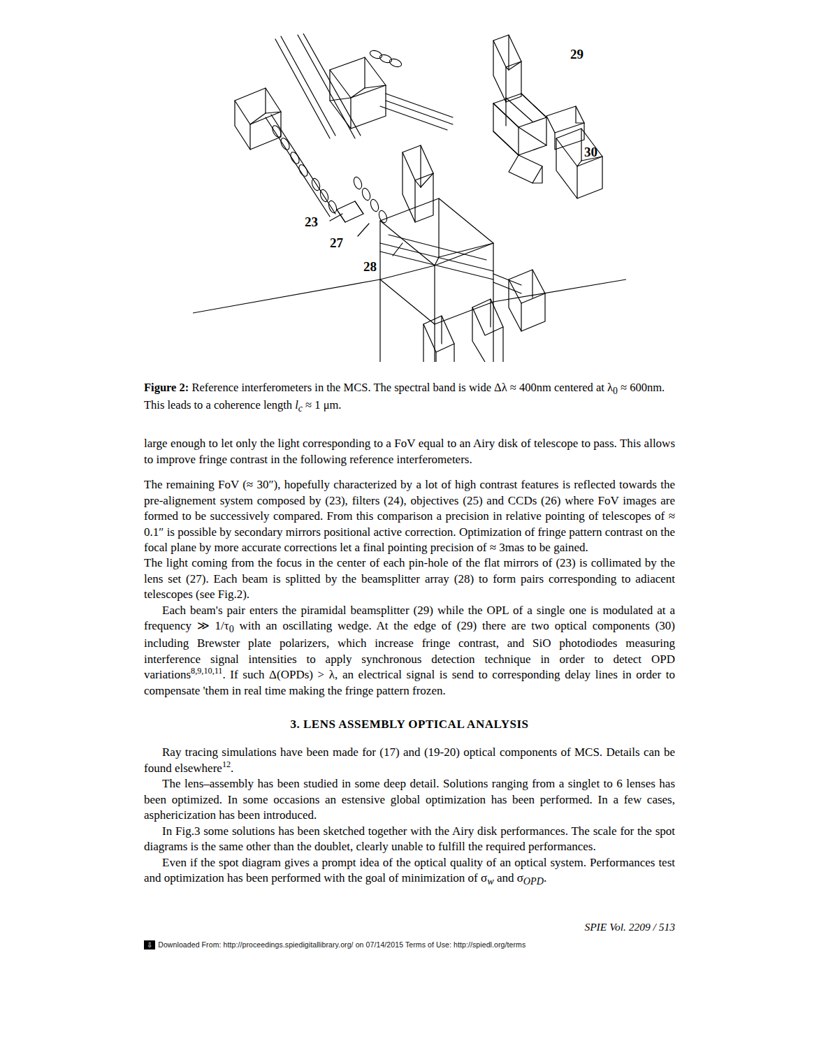Reference interferometers in the MCS Schematic perspective line drawing showing collimating lens sets, a beamsplitter array, a pyramidal beamsplitter and detector assemblies, with numeric callouts 23, 27, 28, 29 and 30. 29 30 23 27 28
Figure 2: Reference interferometers in the MCS. The spectral band is wide Δλ ≈ 400nm centered at λ0 ≈ 600nm. This leads to a coherence length lc ≈ 1 μm.
large enough to let only the light corresponding to a FoV equal to an Airy disk of telescope to pass. This allows to improve fringe contrast in the following reference interferometers.
The remaining FoV (≈ 30″), hopefully characterized by a lot of high contrast features is reflected towards the pre-alignement system composed by (23), filters (24), objectives (25) and CCDs (26) where FoV images are formed to be successively compared. From this comparison a precision in relative pointing of telescopes of ≈ 0.1″ is possible by secondary mirrors positional active correction. Optimization of fringe pattern contrast on the focal plane by more accurate corrections let a final pointing precision of ≈ 3mas to be gained.
The light coming from the focus in the center of each pin-hole of the flat mirrors of (23) is collimated by the lens set (27). Each beam is splitted by the beamsplitter array (28) to form pairs corresponding to adiacent telescopes (see Fig.2).
Each beam's pair enters the piramidal beamsplitter (29) while the OPL of a single one is modulated at a frequency ≫ 1/τ0 with an oscillating wedge. At the edge of (29) there are two optical components (30) including Brewster plate polarizers, which increase fringe contrast, and SiO photodiodes measuring interference signal intensities to apply synchronous detection technique in order to detect OPD variations8,9,10,11. If such Δ(OPDs) > λ, an electrical signal is send to corresponding delay lines in order to compensate 'them in real time making the fringe pattern frozen.
3. LENS ASSEMBLY OPTICAL ANALYSIS
Ray tracing simulations have been made for (17) and (19-20) optical components of MCS. Details can be found elsewhere12.
The lens–assembly has been studied in some deep detail. Solutions ranging from a singlet to 6 lenses has been optimized. In some occasions an estensive global optimization has been performed. In a few cases, asphericization has been introduced.
In Fig.3 some solutions has been sketched together with the Airy disk performances. The scale for the spot diagrams is the same other than the doublet, clearly unable to fulfill the required performances.
Even if the spot diagram gives a prompt idea of the optical quality of an optical system. Performances test and optimization has been performed with the goal of minimization of σw and σOPD.
SPIE Vol. 2209 / 513
⇩Downloaded From: http://proceedings.spiedigitallibrary.org/ on 07/14/2015 Terms of Use: http://spiedl.org/terms